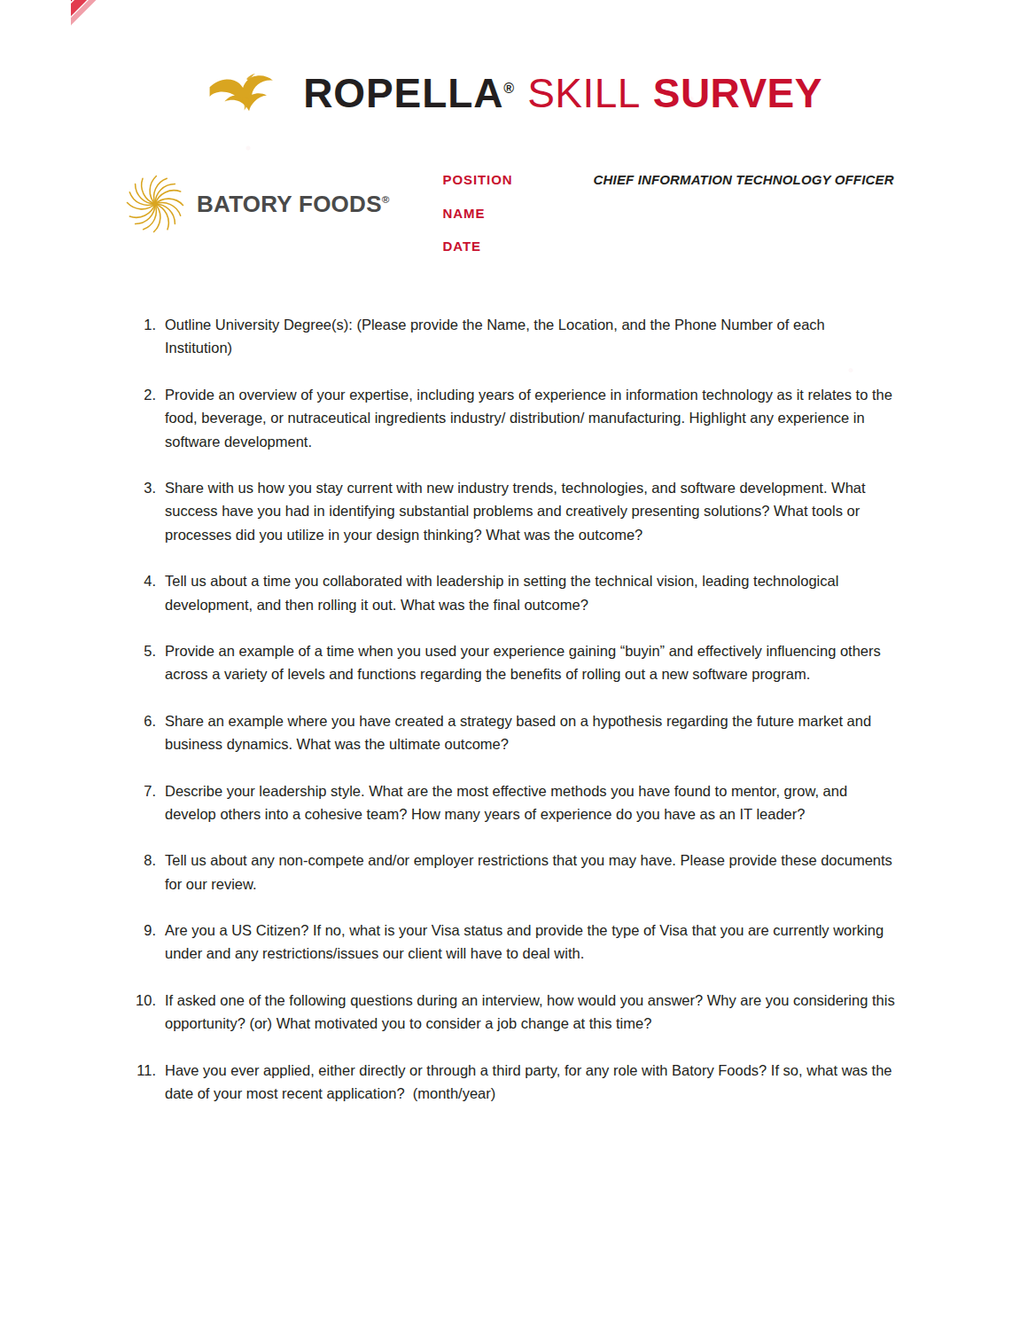ROPELLA® SKILL SURVEY
BATORY FOODS®
Position CHIEF INFORMATION TECHNOLOGY OFFICER
Name
Date
Outline University Degree(s): (Please provide the Name, the Location, and the Phone Number of each Institution)
Provide an overview of your expertise, including years of experience in information technology as it relates to the food, beverage, or nutraceutical ingredients industry/ distribution/ manufacturing. Highlight any experience in software development.
Share with us how you stay current with new industry trends, technologies, and software development. What success have you had in identifying substantial problems and creatively presenting solutions? What tools or processes did you utilize in your design thinking? What was the outcome?
Tell us about a time you collaborated with leadership in setting the technical vision, leading technological development, and then rolling it out. What was the final outcome?
Provide an example of a time when you used your experience gaining “buyin” and effectively influencing others across a variety of levels and functions regarding the benefits of rolling out a new software program.
Share an example where you have created a strategy based on a hypothesis regarding the future market and business dynamics. What was the ultimate outcome?
Describe your leadership style. What are the most effective methods you have found to mentor, grow, and develop others into a cohesive team? How many years of experience do you have as an IT leader?
Tell us about any non-compete and/or employer restrictions that you may have. Please provide these documents for our review.
Are you a US Citizen? If no, what is your Visa status and provide the type of Visa that you are currently working under and any restrictions/issues our client will have to deal with.
If asked one of the following questions during an interview, how would you answer? Why are you considering this opportunity? (or) What motivated you to consider a job change at this time?
Have you ever applied, either directly or through a third party, for any role with Batory Foods? If so, what was the date of your most recent application? (month/year)